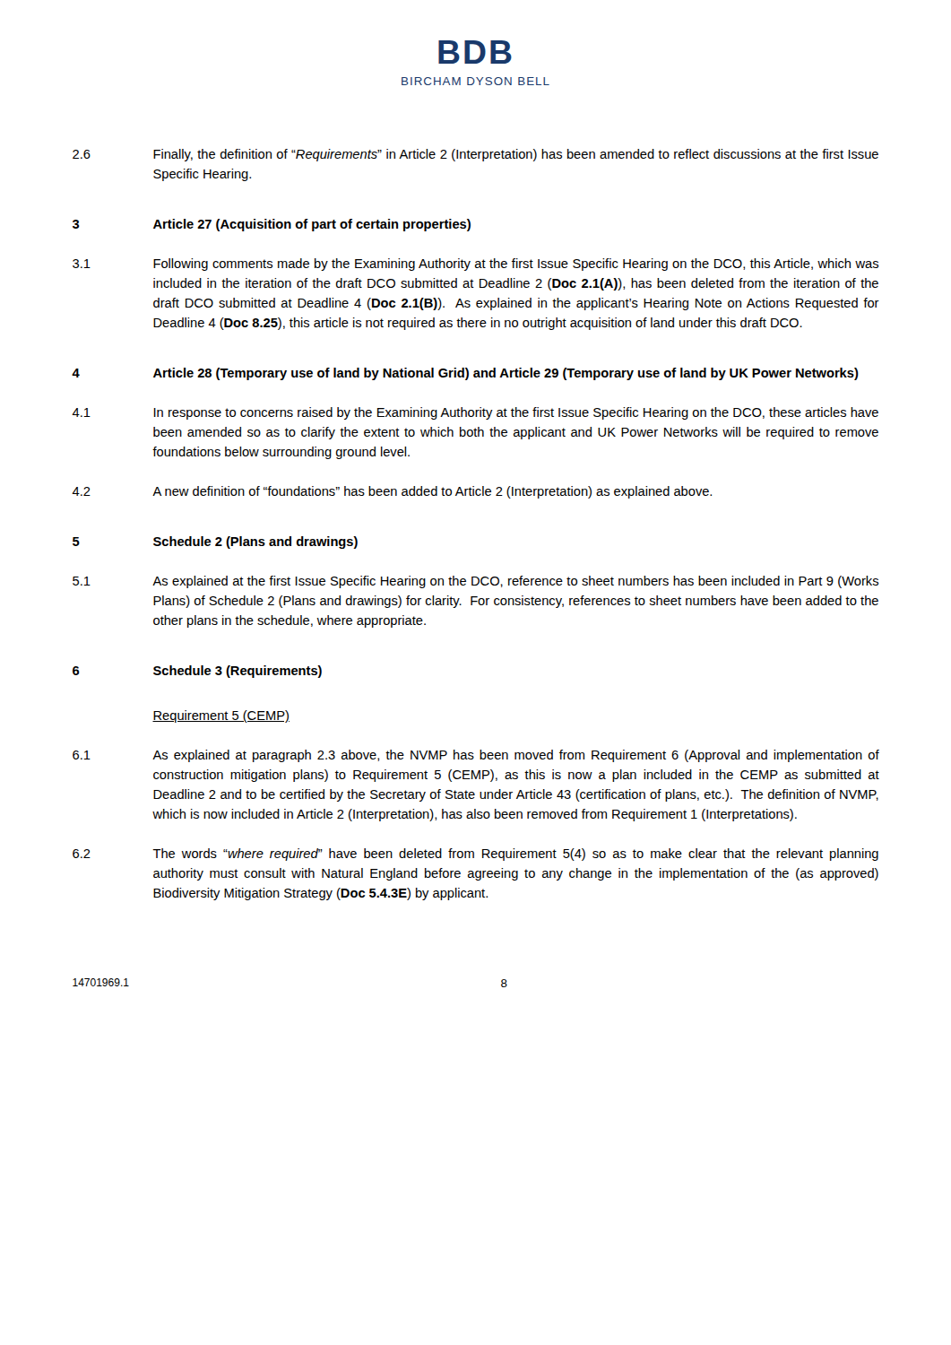BDB
BIRCHAM DYSON BELL
2.6
Finally, the definition of “Requirements” in Article 2 (Interpretation) has been amended to reflect discussions at the first Issue Specific Hearing.
3
Article 27 (Acquisition of part of certain properties)
3.1
Following comments made by the Examining Authority at the first Issue Specific Hearing on the DCO, this Article, which was included in the iteration of the draft DCO submitted at Deadline 2 (Doc 2.1(A)), has been deleted from the iteration of the draft DCO submitted at Deadline 4 (Doc 2.1(B)). As explained in the applicant’s Hearing Note on Actions Requested for Deadline 4 (Doc 8.25), this article is not required as there in no outright acquisition of land under this draft DCO.
4
Article 28 (Temporary use of land by National Grid) and Article 29 (Temporary use of land by UK Power Networks)
4.1
In response to concerns raised by the Examining Authority at the first Issue Specific Hearing on the DCO, these articles have been amended so as to clarify the extent to which both the applicant and UK Power Networks will be required to remove foundations below surrounding ground level.
4.2
A new definition of “foundations” has been added to Article 2 (Interpretation) as explained above.
5
Schedule 2 (Plans and drawings)
5.1
As explained at the first Issue Specific Hearing on the DCO, reference to sheet numbers has been included in Part 9 (Works Plans) of Schedule 2 (Plans and drawings) for clarity. For consistency, references to sheet numbers have been added to the other plans in the schedule, where appropriate.
6
Schedule 3 (Requirements)
Requirement 5 (CEMP)
6.1
As explained at paragraph 2.3 above, the NVMP has been moved from Requirement 6 (Approval and implementation of construction mitigation plans) to Requirement 5 (CEMP), as this is now a plan included in the CEMP as submitted at Deadline 2 and to be certified by the Secretary of State under Article 43 (certification of plans, etc.). The definition of NVMP, which is now included in Article 2 (Interpretation), has also been removed from Requirement 1 (Interpretations).
6.2
The words “where required” have been deleted from Requirement 5(4) so as to make clear that the relevant planning authority must consult with Natural England before agreeing to any change in the implementation of the (as approved) Biodiversity Mitigation Strategy (Doc 5.4.3E) by applicant.
14701969.1
8